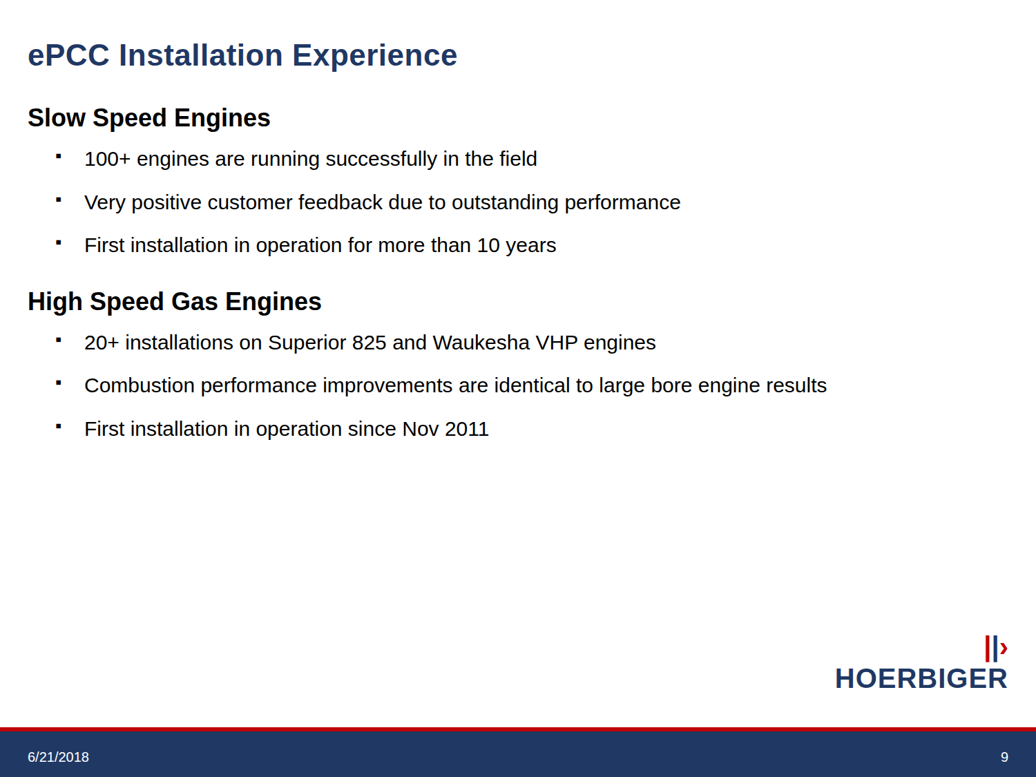ePCC Installation Experience
Slow Speed Engines
100+ engines are running successfully in the field
Very positive customer feedback due to outstanding performance
First installation in operation for more than 10 years
High Speed Gas Engines
20+ installations on Superior 825 and Waukesha VHP engines
Combustion performance improvements are identical to large bore engine results
First installation in operation since Nov 2011
||›
HOERBIGER
6/21/2018
9